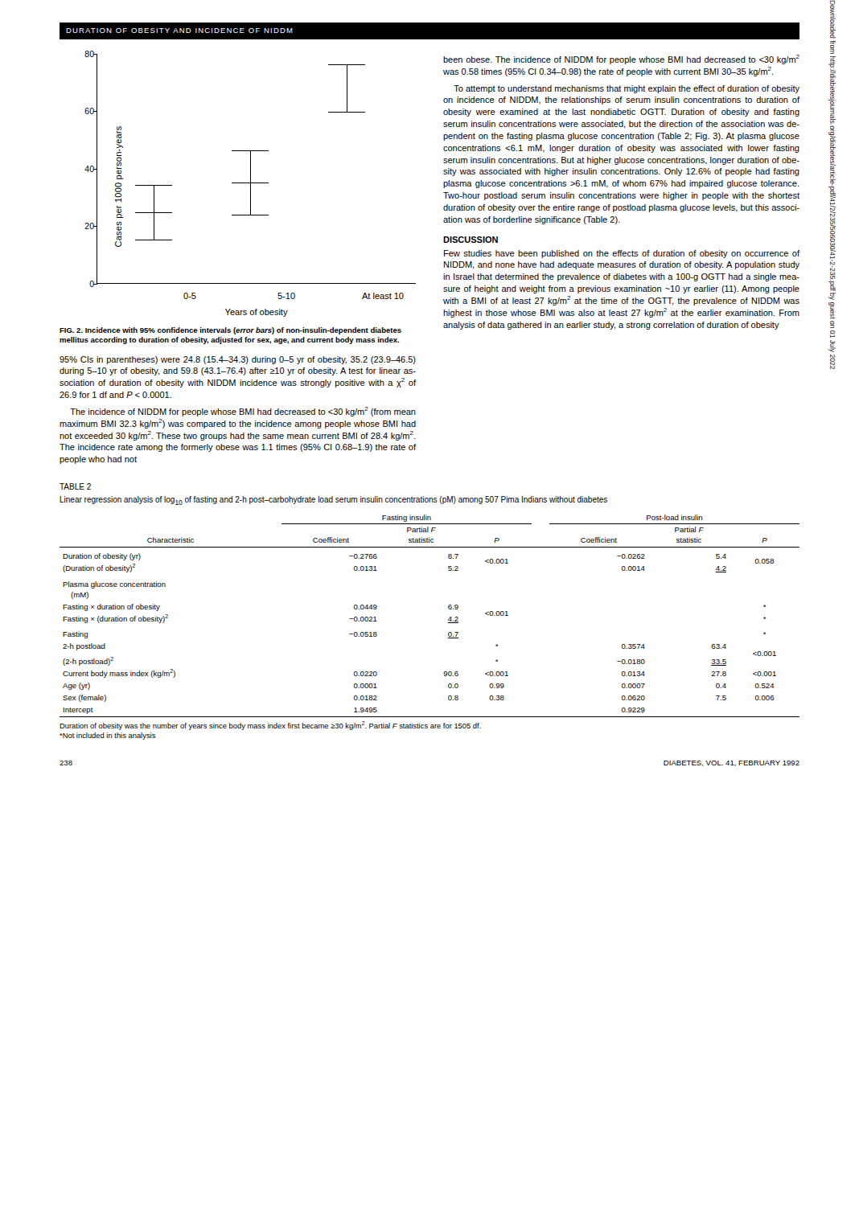DURATION OF OBESITY AND INCIDENCE OF NIDDM
Cases per 1000 person-years
80
60
40
20
0
0-5
5-10
At least 10
Years of obesity
FIG. 2. Incidence with 95% confidence intervals (error bars) of non-insulin-dependent diabetes mellitus according to duration of obesity, adjusted for sex, age, and current body mass index.
95% CIs in parentheses) were 24.8 (15.4–34.3) during 0–5 yr of obesity, 35.2 (23.9–46.5) during 5–10 yr of obesity, and 59.8 (43.1–76.4) after ≥10 yr of obesity. A test for linear association of duration of obesity with NIDDM incidence was strongly positive with a χ2 of 26.9 for 1 df and P < 0.0001.
The incidence of NIDDM for people whose BMI had decreased to <30 kg/m2 (from mean maximum BMI 32.3 kg/m2) was compared to the incidence among people whose BMI had not exceeded 30 kg/m2. These two groups had the same mean current BMI of 28.4 kg/m2. The incidence rate among the formerly obese was 1.1 times (95% CI 0.68–1.9) the rate of people who had not
been obese. The incidence of NIDDM for people whose BMI had decreased to <30 kg/m2 was 0.58 times (95% CI 0.34–0.98) the rate of people with current BMI 30–35 kg/m2.
To attempt to understand mechanisms that might explain the effect of duration of obesity on incidence of NIDDM, the relationships of serum insulin concentrations to duration of obesity were examined at the last nondiabetic OGTT. Duration of obesity and fasting serum insulin concentrations were associated, but the direction of the association was dependent on the fasting plasma glucose concentration (Table 2; Fig. 3). At plasma glucose concentrations <6.1 mM, longer duration of obesity was associated with lower fasting serum insulin concentrations. But at higher glucose concentrations, longer duration of obesity was associated with higher insulin concentrations. Only 12.6% of people had fasting plasma glucose concentrations >6.1 mM, of whom 67% had impaired glucose tolerance. Two-hour postload serum insulin concentrations were higher in people with the shortest duration of obesity over the entire range of postload plasma glucose levels, but this association was of borderline significance (Table 2).
DISCUSSION
Few studies have been published on the effects of duration of obesity on occurrence of NIDDM, and none have had adequate measures of duration of obesity. A population study in Israel that determined the prevalence of diabetes with a 100-g OGTT had a single measure of height and weight from a previous examination ~10 yr earlier (11). Among people with a BMI of at least 27 kg/m2 at the time of the OGTT, the prevalence of NIDDM was highest in those whose BMI was also at least 27 kg/m2 at the earlier examination. From analysis of data gathered in an earlier study, a strong correlation of duration of obesity
TABLE 2
Linear regression analysis of log10 of fasting and 2-h post–carbohydrate load serum insulin concentrations (pM) among 507 Pima Indians without diabetes
| | Fasting insulin | | Post-load insulin |
| --- | --- | --- | --- |
| Characteristic | Coefficient | Partial F statistic | P | | Coefficient | Partial F statistic | P |
| Duration of obesity (yr) | −0.2766 | 8.7 | <0.001 | | −0.0262 | 5.4 | 0.058 |
| (Duration of obesity) 2 | 0.0131 | 5.2 | | 0.0014 | 4.2 |
| Plasma glucose concentration (mM) | | | | | | | |
| Fasting × duration of obesity | 0.0449 | 6.9 | <0.001 | | | | * |
| Fasting × (duration of obesity) 2 | −0.0021 | 4.2 | | | | * |
| Fasting | −0.0518 | 0.7 | | | | | * |
| 2-h postload | | | * | | 0.3574 | 63.4 | <0.001 |
| (2-h postload) 2 | | | * | | −0.0180 | 33.5 |
| Current body mass index (kg/m 2 ) | 0.0220 | 90.6 | <0.001 | | 0.0134 | 27.8 | <0.001 |
| Age (yr) | 0.0001 | 0.0 | 0.99 | | 0.0007 | 0.4 | 0.524 |
| Sex (female) | 0.0182 | 0.8 | 0.38 | | 0.0620 | 7.5 | 0.006 |
| Intercept | 1.9495 | | | | 0.9229 | | |
Duration of obesity was the number of years since body mass index first became ≥30 kg/m2. Partial F statistics are for 1505 df.
*Not included in this analysis
238
DIABETES, VOL. 41, FEBRUARY 1992
Downloaded from http://diabetesjournals.org/diabetes/article-pdf/41/2/235/506030/41-2-235.pdf by guest on 01 July 2022